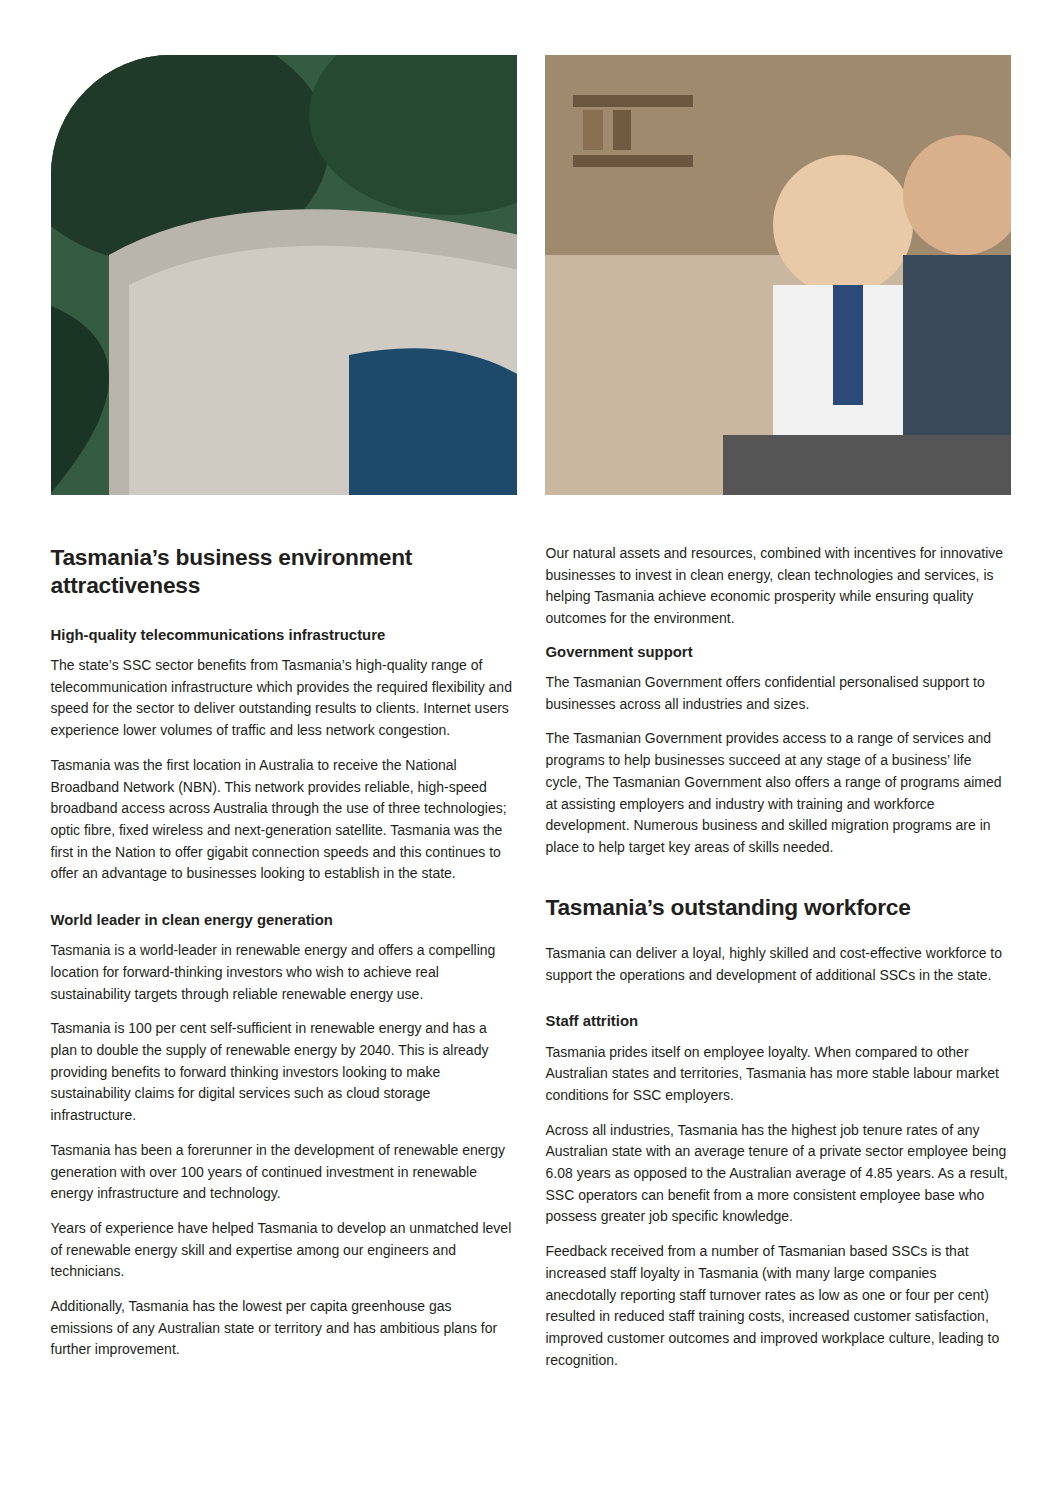Tasmania’s business environment attractiveness
High-quality telecommunications infrastructure
The state’s SSC sector benefits from Tasmania’s high-quality range of telecommunication infrastructure which provides the required flexibility and speed for the sector to deliver outstanding results to clients. Internet users experience lower volumes of traffic and less network congestion.
Tasmania was the first location in Australia to receive the National Broadband Network (NBN). This network provides reliable, high-speed broadband access across Australia through the use of three technologies; optic fibre, fixed wireless and next-generation satellite. Tasmania was the first in the Nation to offer gigabit connection speeds and this continues to offer an advantage to businesses looking to establish in the state.
World leader in clean energy generation
Tasmania is a world-leader in renewable energy and offers a compelling location for forward-thinking investors who wish to achieve real sustainability targets through reliable renewable energy use.
Tasmania is 100 per cent self-sufficient in renewable energy and has a plan to double the supply of renewable energy by 2040. This is already providing benefits to forward thinking investors looking to make sustainability claims for digital services such as cloud storage infrastructure.
Tasmania has been a forerunner in the development of renewable energy generation with over 100 years of continued investment in renewable energy infrastructure and technology.
Years of experience have helped Tasmania to develop an unmatched level of renewable energy skill and expertise among our engineers and technicians.
Additionally, Tasmania has the lowest per capita greenhouse gas emissions of any Australian state or territory and has ambitious plans for further improvement.
Our natural assets and resources, combined with incentives for innovative businesses to invest in clean energy, clean technologies and services, is helping Tasmania achieve economic prosperity while ensuring quality outcomes for the environment.
Government support
The Tasmanian Government offers confidential personalised support to businesses across all industries and sizes.
The Tasmanian Government provides access to a range of services and programs to help businesses succeed at any stage of a business’ life cycle, The Tasmanian Government also offers a range of programs aimed at assisting employers and industry with training and workforce development. Numerous business and skilled migration programs are in place to help target key areas of skills needed.
Tasmania’s outstanding workforce
Tasmania can deliver a loyal, highly skilled and cost-effective workforce to support the operations and development of additional SSCs in the state.
Staff attrition
Tasmania prides itself on employee loyalty. When compared to other Australian states and territories, Tasmania has more stable labour market conditions for SSC employers.
Across all industries, Tasmania has the highest job tenure rates of any Australian state with an average tenure of a private sector employee being 6.08 years as opposed to the Australian average of 4.85 years. As a result, SSC operators can benefit from a more consistent employee base who possess greater job specific knowledge.
Feedback received from a number of Tasmanian based SSCs is that increased staff loyalty in Tasmania (with many large companies anecdotally reporting staff turnover rates as low as one or four per cent) resulted in reduced staff training costs, increased customer satisfaction, improved customer outcomes and improved workplace culture, leading to recognition.